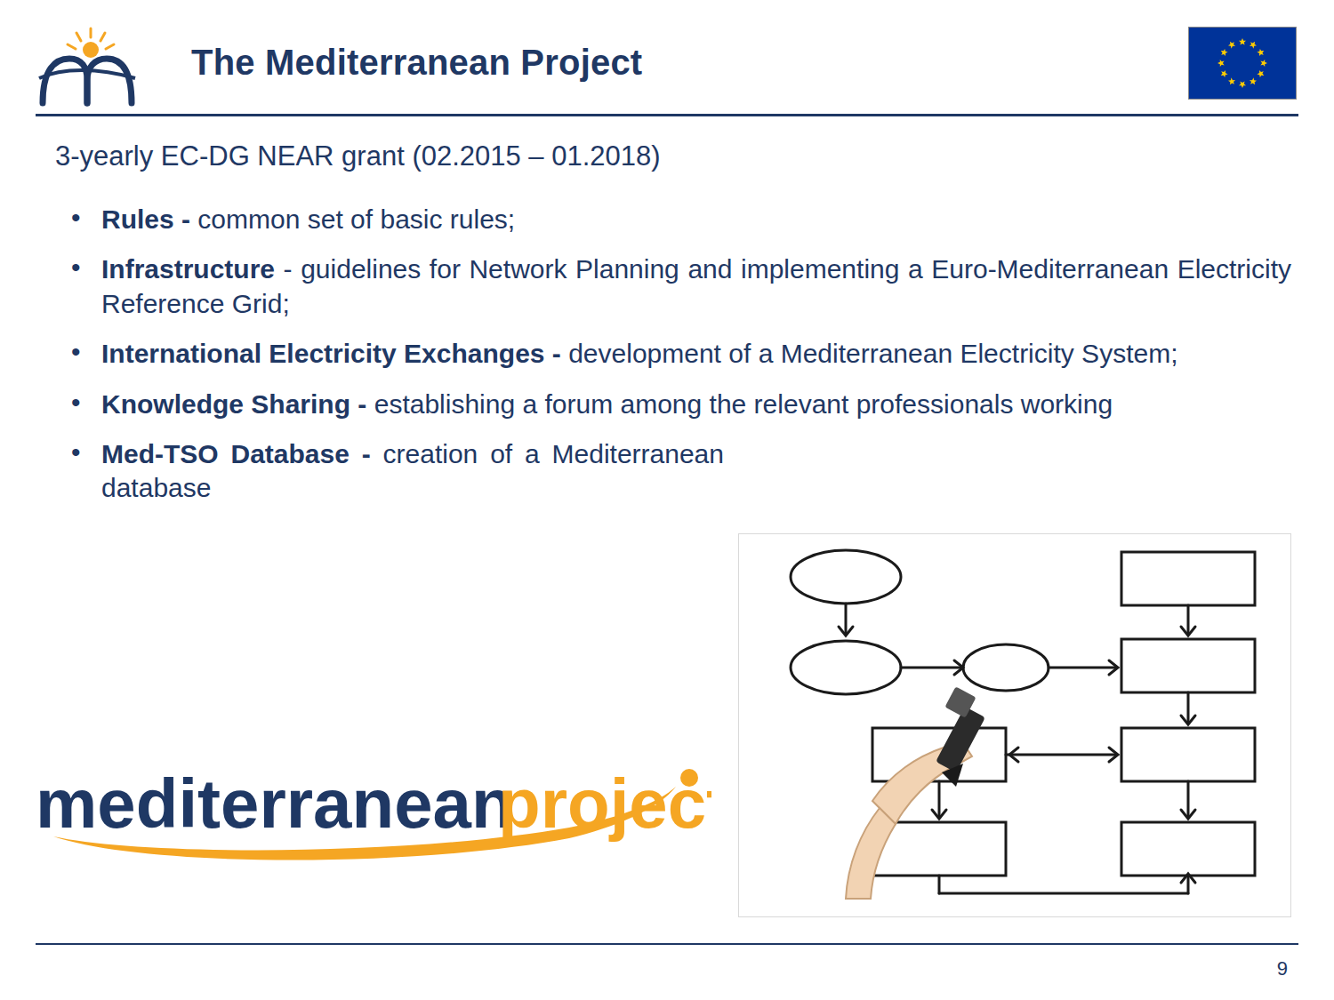The Mediterranean Project
3-yearly EC-DG NEAR grant (02.2015 – 01.2018)
Rules - common set of basic rules;
Infrastructure - guidelines for Network Planning and implementing a Euro-Mediterranean Electricity Reference Grid;
International Electricity Exchanges - development of a Mediterranean Electricity System;
Knowledge Sharing - establishing a forum among the relevant professionals working
Med-TSO Database - creation of a Mediterranean database
mediterranean project
9